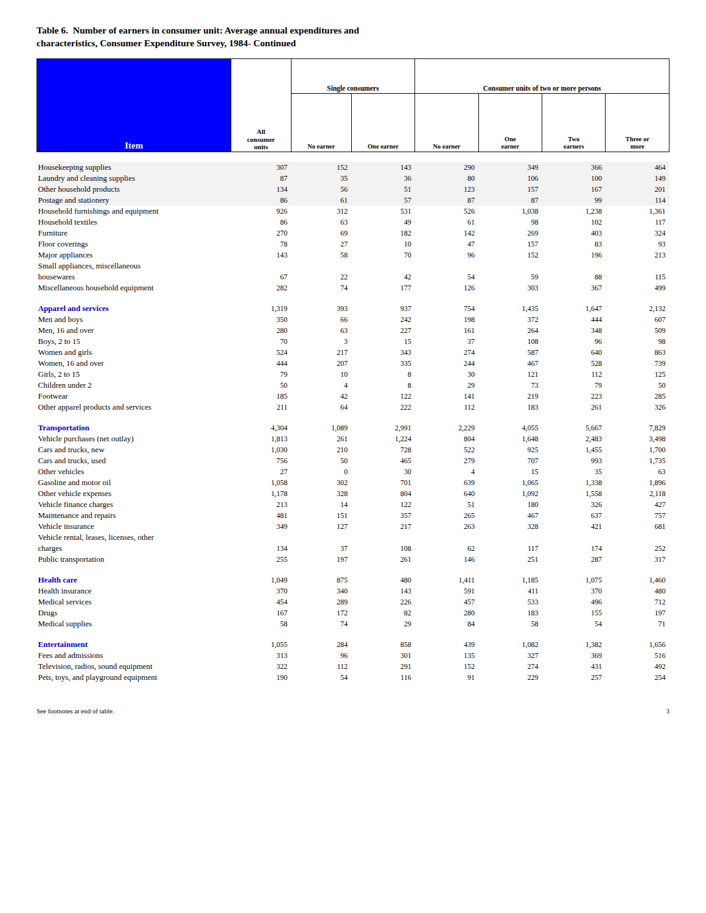Table 6. Number of earners in consumer unit: Average annual expenditures and
characteristics, Consumer Expenditure Survey, 1984- Continued
| Item | All consumer units | Single consumers | Consumer units of two or more persons |
| --- | --- | --- | --- |
| No earner | One earner | No earner | One earner | Two earners | Three or more |
| Housekeeping supplies | 307 | 152 | 143 | 290 | 349 | 366 | 464 |
| Laundry and cleaning supplies | 87 | 35 | 36 | 80 | 106 | 100 | 149 |
| Other household products | 134 | 56 | 51 | 123 | 157 | 167 | 201 |
| Postage and stationery | 86 | 61 | 57 | 87 | 87 | 99 | 114 |
| Household furnishings and equipment | 926 | 312 | 531 | 526 | 1,038 | 1,238 | 1,361 |
| Household textiles | 86 | 63 | 49 | 61 | 98 | 102 | 117 |
| Furniture | 270 | 69 | 182 | 142 | 269 | 403 | 324 |
| Floor coverings | 78 | 27 | 10 | 47 | 157 | 83 | 93 |
| Major appliances | 143 | 58 | 70 | 96 | 152 | 196 | 213 |
| Small appliances, miscellaneous | | | | | | | |
| housewares | 67 | 22 | 42 | 54 | 59 | 88 | 115 |
| Miscellaneous household equipment | 282 | 74 | 177 | 126 | 303 | 367 | 499 |
| Apparel and services | 1,319 | 393 | 937 | 754 | 1,435 | 1,647 | 2,132 |
| Men and boys | 350 | 66 | 242 | 198 | 372 | 444 | 607 |
| Men, 16 and over | 280 | 63 | 227 | 161 | 264 | 348 | 509 |
| Boys, 2 to 15 | 70 | 3 | 15 | 37 | 108 | 96 | 98 |
| Women and girls | 524 | 217 | 343 | 274 | 587 | 640 | 863 |
| Women, 16 and over | 444 | 207 | 335 | 244 | 467 | 528 | 739 |
| Girls, 2 to 15 | 79 | 10 | 8 | 30 | 121 | 112 | 125 |
| Children under 2 | 50 | 4 | 8 | 29 | 73 | 79 | 50 |
| Footwear | 185 | 42 | 122 | 141 | 219 | 223 | 285 |
| Other apparel products and services | 211 | 64 | 222 | 112 | 183 | 261 | 326 |
| Transportation | 4,304 | 1,089 | 2,991 | 2,229 | 4,055 | 5,667 | 7,829 |
| Vehicle purchases (net outlay) | 1,813 | 261 | 1,224 | 804 | 1,648 | 2,483 | 3,498 |
| Cars and trucks, new | 1,030 | 210 | 728 | 522 | 925 | 1,455 | 1,700 |
| Cars and trucks, used | 756 | 50 | 465 | 279 | 707 | 993 | 1,735 |
| Other vehicles | 27 | 0 | 30 | 4 | 15 | 35 | 63 |
| Gasoline and motor oil | 1,058 | 302 | 701 | 639 | 1,065 | 1,338 | 1,896 |
| Other vehicle expenses | 1,178 | 328 | 804 | 640 | 1,092 | 1,558 | 2,118 |
| Vehicle finance charges | 213 | 14 | 122 | 51 | 180 | 326 | 427 |
| Maintenance and repairs | 481 | 151 | 357 | 265 | 467 | 637 | 757 |
| Vehicle insurance | 349 | 127 | 217 | 263 | 328 | 421 | 681 |
| Vehicle rental, leases, licenses, other | | | | | | | |
| charges | 134 | 37 | 108 | 62 | 117 | 174 | 252 |
| Public transportation | 255 | 197 | 261 | 146 | 251 | 287 | 317 |
| Health care | 1,049 | 875 | 480 | 1,411 | 1,185 | 1,075 | 1,460 |
| Health insurance | 370 | 340 | 143 | 591 | 411 | 370 | 480 |
| Medical services | 454 | 289 | 226 | 457 | 533 | 496 | 712 |
| Drugs | 167 | 172 | 82 | 280 | 183 | 155 | 197 |
| Medical supplies | 58 | 74 | 29 | 84 | 58 | 54 | 71 |
| Entertainment | 1,055 | 284 | 858 | 439 | 1,082 | 1,382 | 1,656 |
| Fees and admissions | 313 | 96 | 301 | 135 | 327 | 369 | 516 |
| Television, radios, sound equipment | 322 | 112 | 291 | 152 | 274 | 431 | 492 |
| Pets, toys, and playground equipment | 190 | 54 | 116 | 91 | 229 | 257 | 254 |
See footnotes at end of table. 3